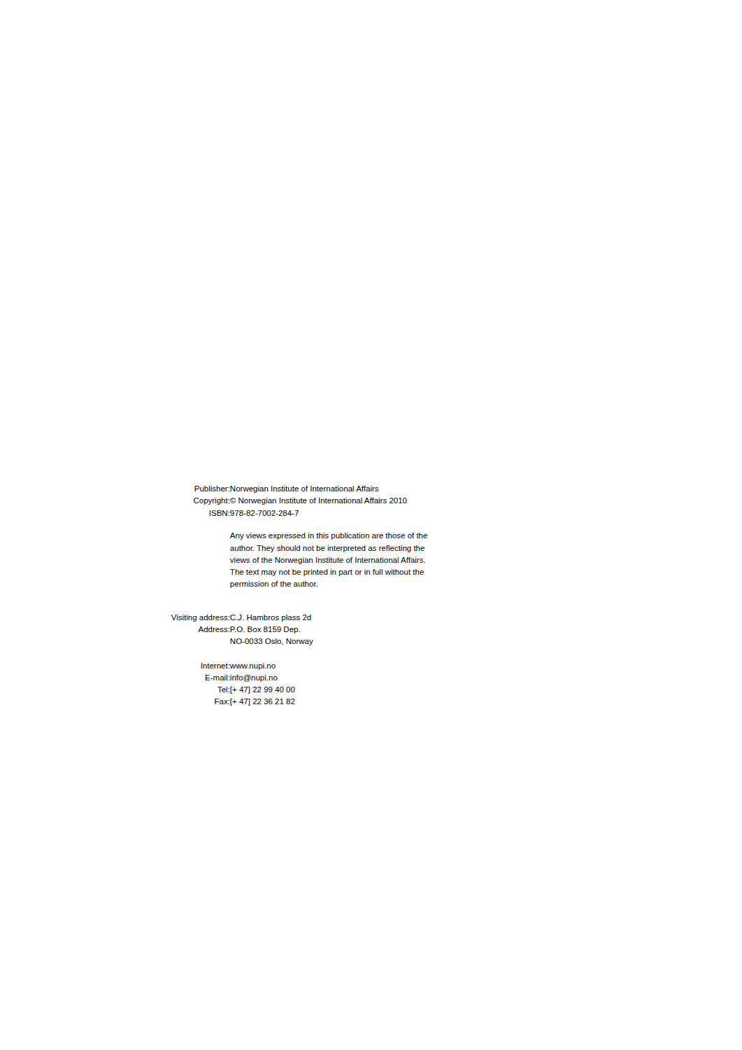| Publisher: | Norwegian Institute of International Affairs |
| Copyright: | © Norwegian Institute of International Affairs 2010 |
| ISBN: | 978-82-7002-284-7 |
| | Any views expressed in this publication are those of the author. They should not be interpreted as reflecting the views of the Norwegian Institute of International Affairs. The text may not be printed in part or in full without the permission of the author. |
| Visiting address: | C.J. Hambros plass 2d |
| Address: | P.O. Box 8159 Dep. |
| | NO-0033 Oslo, Norway |
| Internet: | www.nupi.no |
| E-mail: | info@nupi.no |
| Tel: | [+ 47] 22 99 40 00 |
| Fax: | [+ 47] 22 36 21 82 |